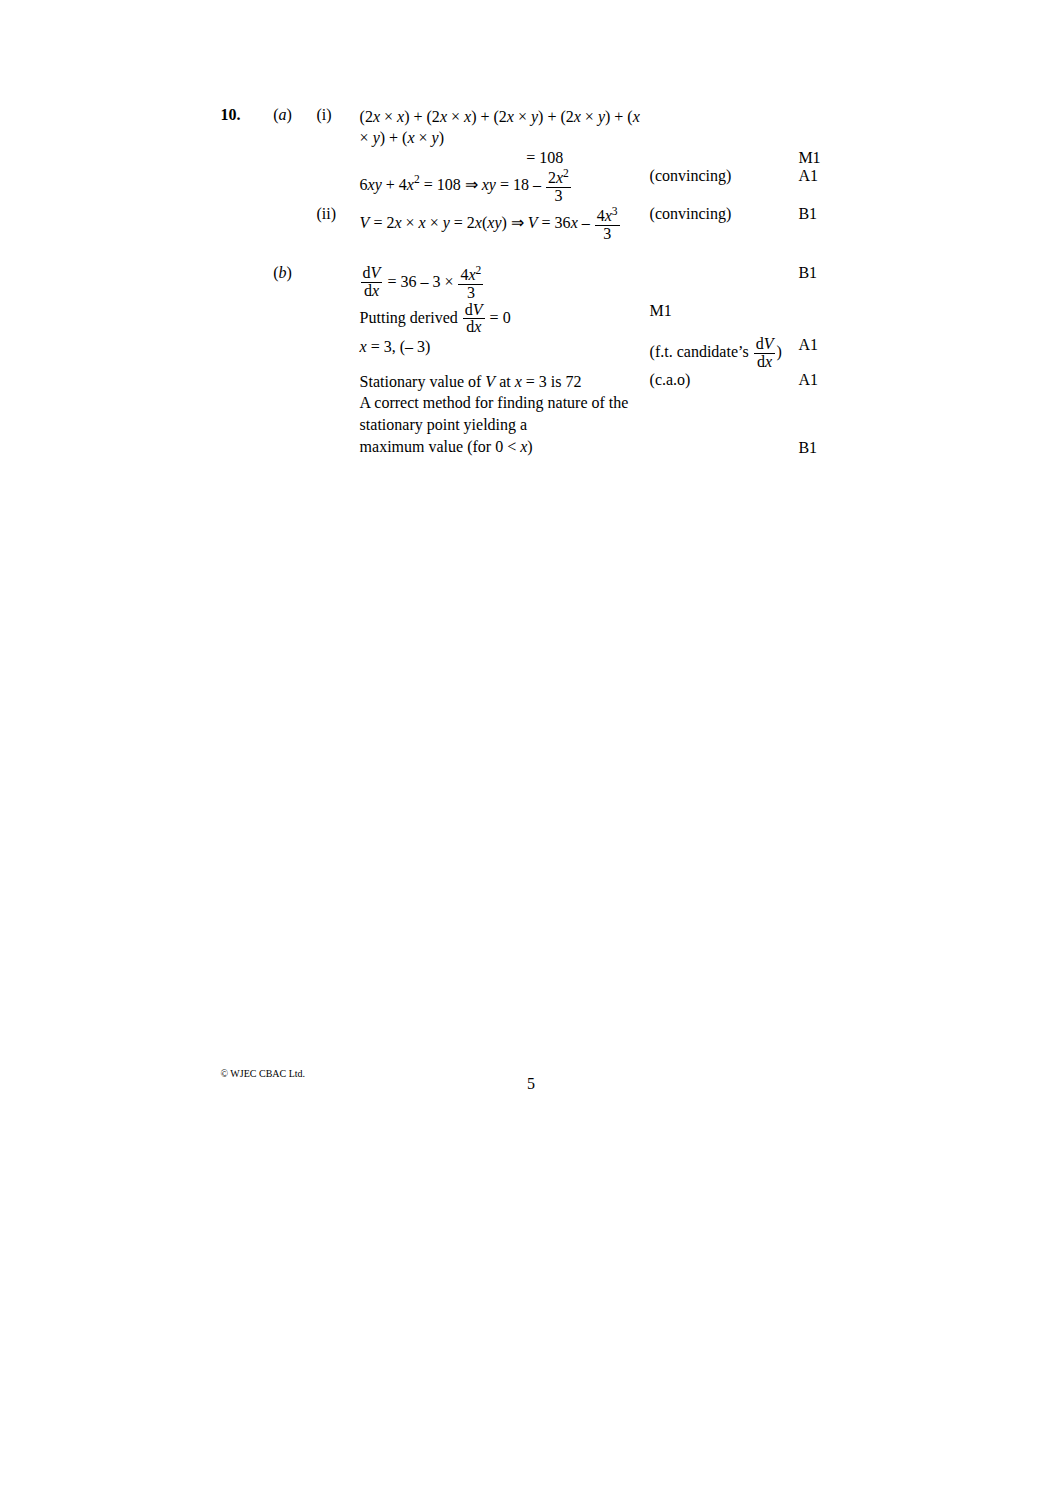| 10. | ( a ) | (i) | (2 x × x ) + (2 x × x ) + (2 x × y ) + (2 x × y ) + ( x × y ) + ( x × y ) | | |
| | | | = 108 | | M1 |
| | | | 6 xy + 4 x 2 = 108 ⇒ xy = 18 – 2 x 2 3 | (convincing) | A1 |
| | | (ii) | V = 2 x × x × y = 2 x ( xy ) ⇒ V = 36 x – 4 x 3 3 | (convincing) | B1 |
| | ( b ) | | d V d x = 36 – 3 × 4 x 2 3 | | B1 |
| | | | Putting derived d V d x = 0 | M1 | |
| | | | x = 3, (– 3) | (f.t. candidate’s d V d x ) | A1 |
| | | | Stationary value of V at x = 3 is 72 | (c.a.o) | A1 |
| | | | A correct method for finding nature of the stationary point yielding a maximum value (for 0 < x ) | | B1 |
© WJEC CBAC Ltd.
5